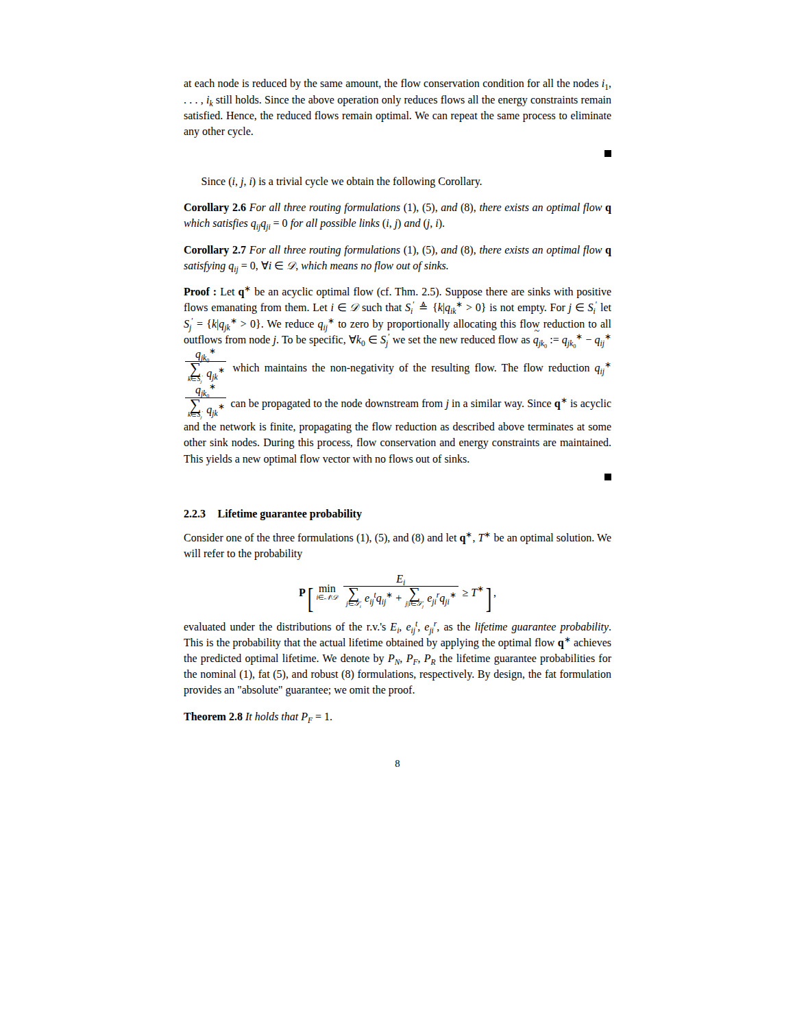at each node is reduced by the same amount, the flow conservation condition for all the nodes i1, . . . , ik still holds. Since the above operation only reduces flows all the energy constraints remain satisfied. Hence, the reduced flows remain optimal. We can repeat the same process to eliminate any other cycle.
Since (i, j, i) is a trivial cycle we obtain the following Corollary.
Corollary 2.6 For all three routing formulations (1), (5), and (8), there exists an optimal flow q which satisfies qijqji = 0 for all possible links (i, j) and (j, i).
Corollary 2.7 For all three routing formulations (1), (5), and (8), there exists an optimal flow q satisfying qij = 0, ∀i ∈ 𝒟, which means no flow out of sinks.
Proof : Let q∗ be an acyclic optimal flow (cf. Thm. 2.5). Suppose there are sinks with positive flows emanating from them. Let i ∈ 𝒟 such that Si′ ≜ {k|qik∗ > 0} is not empty. For j ∈ Si′ let Sj′ = {k|qjk∗ > 0}. We reduce qij∗ to zero by proportionally allocating this flow reduction to all outflows from node j. To be specific, ∀k0 ∈ Sj′ we set the new reduced flow as ~qjk0 := qjk0∗ − qij∗ qjk0∗∑k∈Sj′ qjk∗ which maintains the non-negativity of the resulting flow. The flow reduction qij∗ qjk0∗∑k∈Sj′ qjk∗ can be propagated to the node downstream from j in a similar way. Since q∗ is acyclic and the network is finite, propagating the flow reduction as described above terminates at some other sink nodes. During this process, flow conservation and energy constraints are maintained. This yields a new optimal flow vector with no flows out of sinks.
2.2.3 Lifetime guarantee probability
Consider one of the three formulations (1), (5), and (8) and let q∗, T∗ be an optimal solution. We will refer to the probability
P[min i∈𝒩\𝒟 Ei∑j∈𝒮i eijtqij∗ + ∑j|i∈𝒮j ejirqji∗ ≥ T∗],
evaluated under the distributions of the r.v.'s Ei, eijt, ejir, as the lifetime guarantee probability. This is the probability that the actual lifetime obtained by applying the optimal flow q∗ achieves the predicted optimal lifetime. We denote by PN, PF, PR the lifetime guarantee probabilities for the nominal (1), fat (5), and robust (8) formulations, respectively. By design, the fat formulation provides an "absolute" guarantee; we omit the proof.
Theorem 2.8 It holds that PF = 1.
8